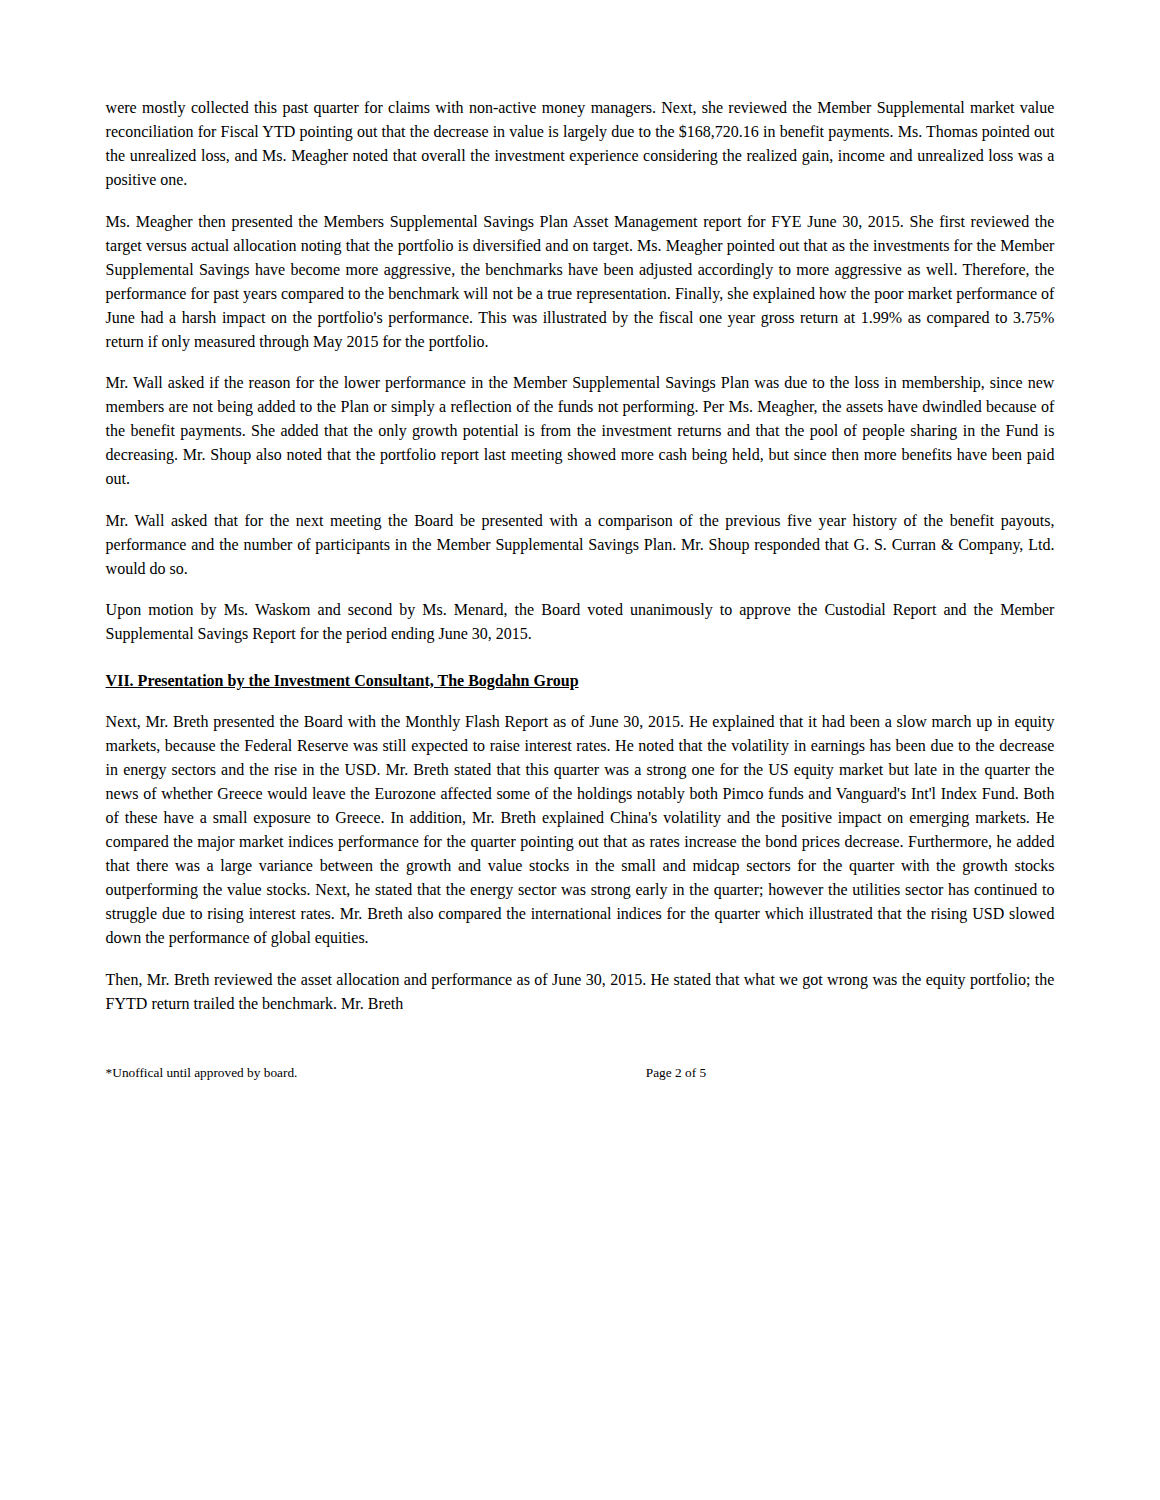were mostly collected this past quarter for claims with non-active money managers. Next, she reviewed the Member Supplemental market value reconciliation for Fiscal YTD pointing out that the decrease in value is largely due to the $168,720.16 in benefit payments. Ms. Thomas pointed out the unrealized loss, and Ms. Meagher noted that overall the investment experience considering the realized gain, income and unrealized loss was a positive one.
Ms. Meagher then presented the Members Supplemental Savings Plan Asset Management report for FYE June 30, 2015. She first reviewed the target versus actual allocation noting that the portfolio is diversified and on target. Ms. Meagher pointed out that as the investments for the Member Supplemental Savings have become more aggressive, the benchmarks have been adjusted accordingly to more aggressive as well. Therefore, the performance for past years compared to the benchmark will not be a true representation. Finally, she explained how the poor market performance of June had a harsh impact on the portfolio's performance. This was illustrated by the fiscal one year gross return at 1.99% as compared to 3.75% return if only measured through May 2015 for the portfolio.
Mr. Wall asked if the reason for the lower performance in the Member Supplemental Savings Plan was due to the loss in membership, since new members are not being added to the Plan or simply a reflection of the funds not performing. Per Ms. Meagher, the assets have dwindled because of the benefit payments. She added that the only growth potential is from the investment returns and that the pool of people sharing in the Fund is decreasing. Mr. Shoup also noted that the portfolio report last meeting showed more cash being held, but since then more benefits have been paid out.
Mr. Wall asked that for the next meeting the Board be presented with a comparison of the previous five year history of the benefit payouts, performance and the number of participants in the Member Supplemental Savings Plan. Mr. Shoup responded that G. S. Curran & Company, Ltd. would do so.
Upon motion by Ms. Waskom and second by Ms. Menard, the Board voted unanimously to approve the Custodial Report and the Member Supplemental Savings Report for the period ending June 30, 2015.
VII. Presentation by the Investment Consultant, The Bogdahn Group
Next, Mr. Breth presented the Board with the Monthly Flash Report as of June 30, 2015. He explained that it had been a slow march up in equity markets, because the Federal Reserve was still expected to raise interest rates. He noted that the volatility in earnings has been due to the decrease in energy sectors and the rise in the USD. Mr. Breth stated that this quarter was a strong one for the US equity market but late in the quarter the news of whether Greece would leave the Eurozone affected some of the holdings notably both Pimco funds and Vanguard's Int'l Index Fund. Both of these have a small exposure to Greece. In addition, Mr. Breth explained China's volatility and the positive impact on emerging markets. He compared the major market indices performance for the quarter pointing out that as rates increase the bond prices decrease. Furthermore, he added that there was a large variance between the growth and value stocks in the small and midcap sectors for the quarter with the growth stocks outperforming the value stocks. Next, he stated that the energy sector was strong early in the quarter; however the utilities sector has continued to struggle due to rising interest rates. Mr. Breth also compared the international indices for the quarter which illustrated that the rising USD slowed down the performance of global equities.
Then, Mr. Breth reviewed the asset allocation and performance as of June 30, 2015. He stated that what we got wrong was the equity portfolio; the FYTD return trailed the benchmark. Mr. Breth
*Unoffical until approved by board.
Page 2 of 5